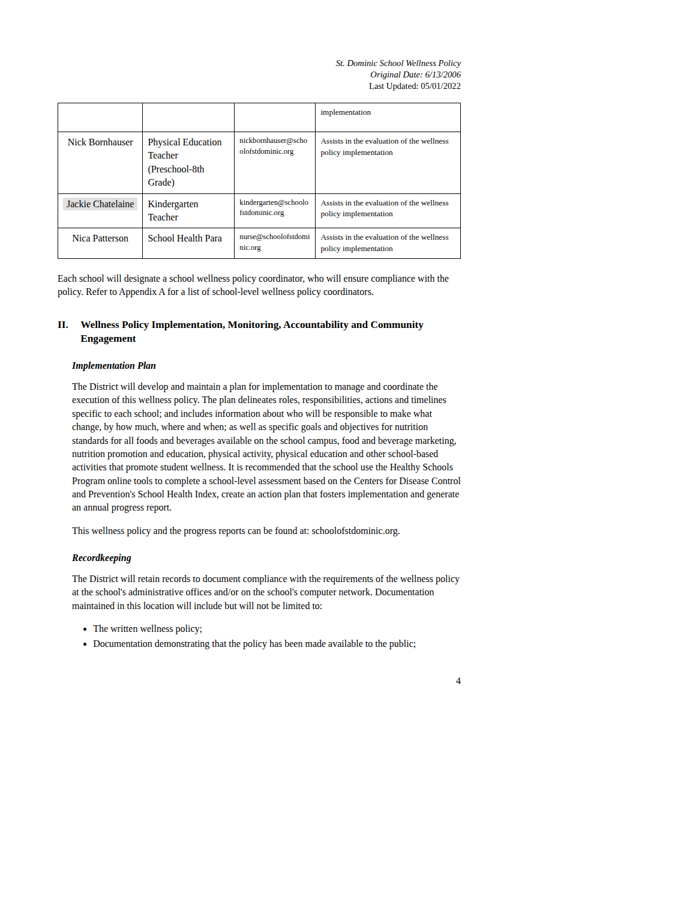St. Dominic School Wellness Policy
Original Date: 6/13/2006
Last Updated: 05/01/2022
| | | | implementation |
| Nick Bornhauser | Physical Education Teacher (Preschool-8th Grade) | nickbornhauser@schoolofstdominic.org | Assists in the evaluation of the wellness policy implementation |
| Jackie Chatelaine | Kindergarten Teacher | kindergarten@schoolofstdominic.org | Assists in the evaluation of the wellness policy implementation |
| Nica Patterson | School Health Para | nurse@schoolofstdominic.org | Assists in the evaluation of the wellness policy implementation |
Each school will designate a school wellness policy coordinator, who will ensure compliance with the policy. Refer to Appendix A for a list of school-level wellness policy coordinators.
II. Wellness Policy Implementation, Monitoring, Accountability and Community Engagement
Implementation Plan
The District will develop and maintain a plan for implementation to manage and coordinate the execution of this wellness policy. The plan delineates roles, responsibilities, actions and timelines specific to each school; and includes information about who will be responsible to make what change, by how much, where and when; as well as specific goals and objectives for nutrition standards for all foods and beverages available on the school campus, food and beverage marketing, nutrition promotion and education, physical activity, physical education and other school-based activities that promote student wellness. It is recommended that the school use the Healthy Schools Program online tools to complete a school-level assessment based on the Centers for Disease Control and Prevention's School Health Index, create an action plan that fosters implementation and generate an annual progress report.
This wellness policy and the progress reports can be found at: schoolofstdominic.org.
Recordkeeping
The District will retain records to document compliance with the requirements of the wellness policy at the school's administrative offices and/or on the school's computer network. Documentation maintained in this location will include but will not be limited to:
The written wellness policy;
Documentation demonstrating that the policy has been made available to the public;
4